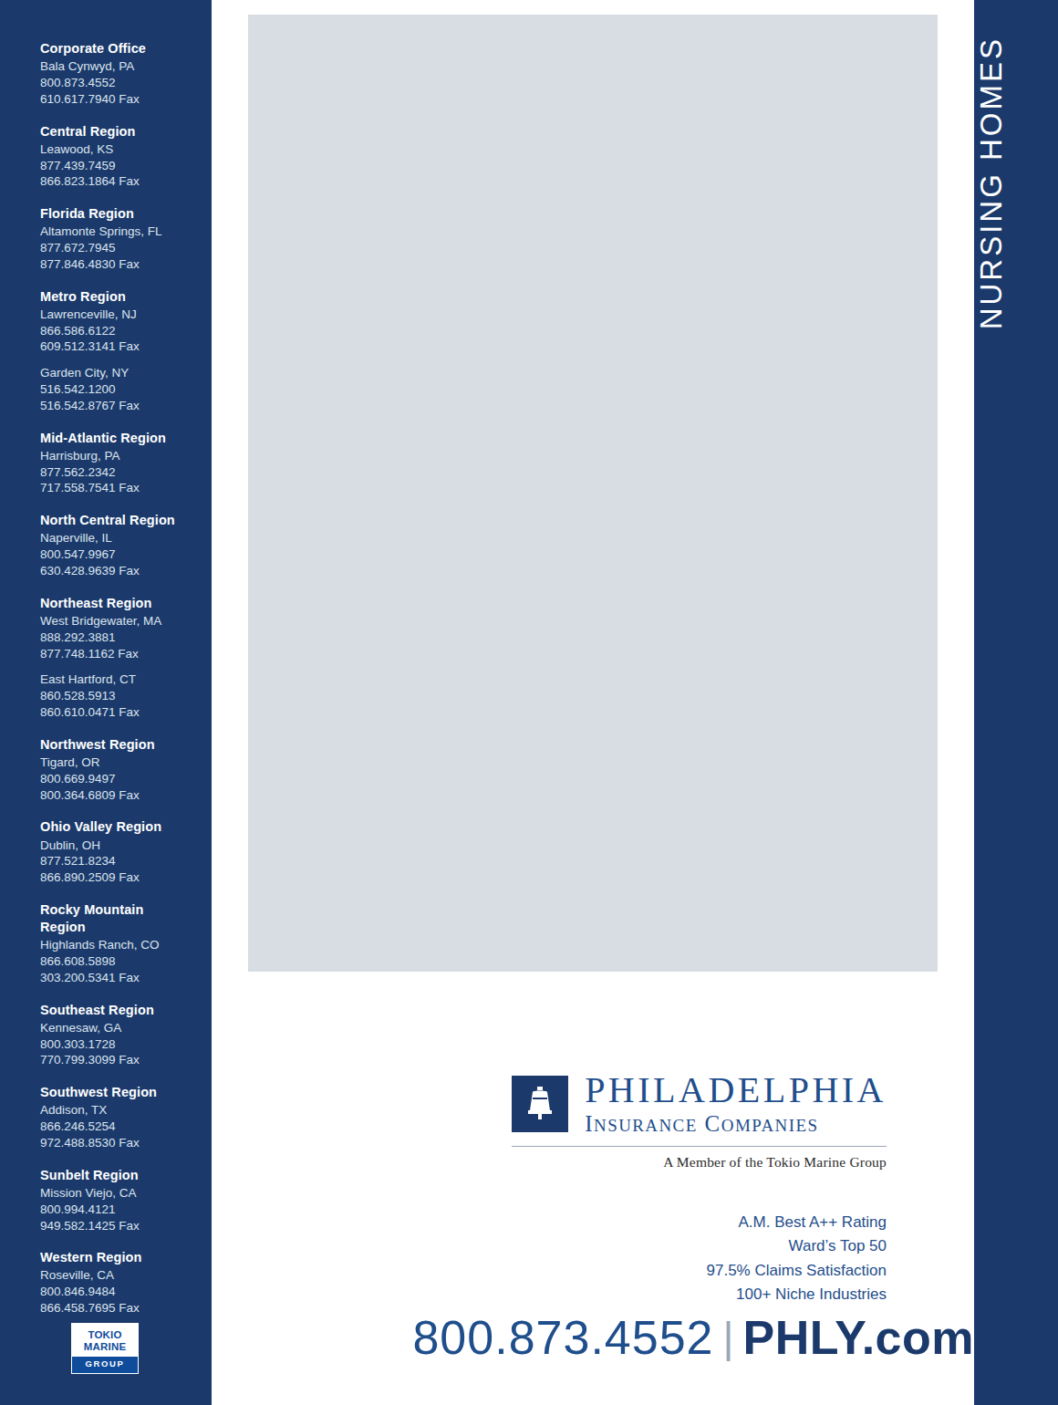Corporate Office
Bala Cynwyd, PA
800.873.4552
610.617.7940 Fax
Central Region
Leawood, KS
877.439.7459
866.823.1864 Fax
Florida Region
Altamonte Springs, FL
877.672.7945
877.846.4830 Fax
Metro Region
Lawrenceville, NJ
866.586.6122
609.512.3141 Fax
Garden City, NY
516.542.1200
516.542.8767 Fax
Mid-Atlantic Region
Harrisburg, PA
877.562.2342
717.558.7541 Fax
North Central Region
Naperville, IL
800.547.9967
630.428.9639 Fax
Northeast Region
West Bridgewater, MA
888.292.3881
877.748.1162 Fax
East Hartford, CT
860.528.5913
860.610.0471 Fax
Northwest Region
Tigard, OR
800.669.9497
800.364.6809 Fax
Ohio Valley Region
Dublin, OH
877.521.8234
866.890.2509 Fax
Rocky Mountain Region
Highlands Ranch, CO
866.608.5898
303.200.5341 Fax
Southeast Region
Kennesaw, GA
800.303.1728
770.799.3099 Fax
Southwest Region
Addison, TX
866.246.5254
972.488.8530 Fax
Sunbelt Region
Mission Viejo, CA
800.994.4121
949.582.1425 Fax
Western Region
Roseville, CA
800.846.9484
866.458.7695 Fax
TOKIO
MARINE
GROUP
NURSING HOMES
PHILADELPHIA
INSURANCE COMPANIES
A Member of the Tokio Marine Group
A.M. Best A++ Rating
Ward’s Top 50
97.5% Claims Satisfaction
100+ Niche Industries
800.873.4552|PHLY. com